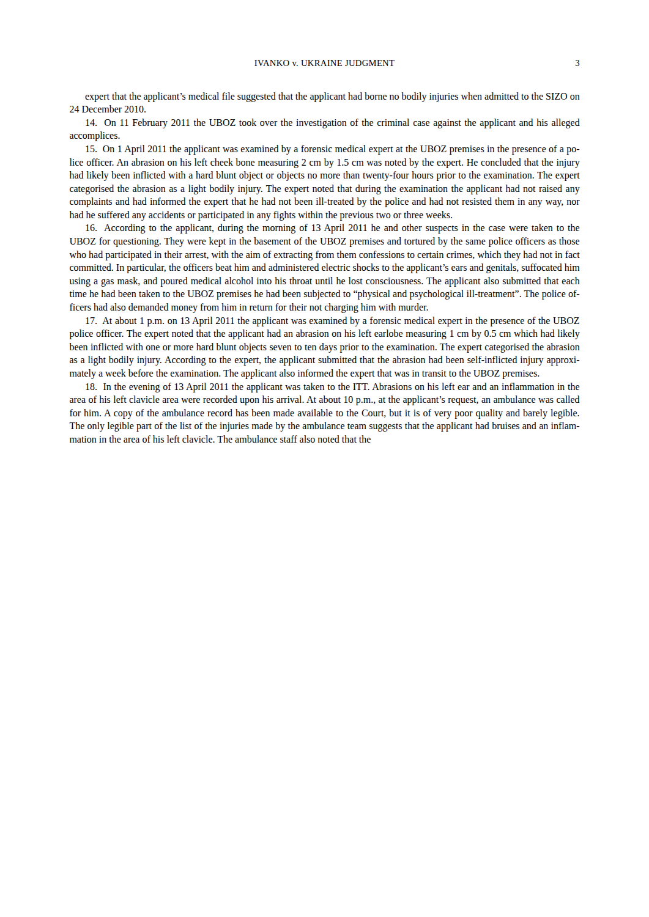IVANKO v. UKRAINE JUDGMENT 3
expert that the applicant’s medical file suggested that the applicant had borne no bodily injuries when admitted to the SIZO on 24 December 2010.
14. On 11 February 2011 the UBOZ took over the investigation of the criminal case against the applicant and his alleged accomplices.
15. On 1 April 2011 the applicant was examined by a forensic medical expert at the UBOZ premises in the presence of a police officer. An abrasion on his left cheek bone measuring 2 cm by 1.5 cm was noted by the expert. He concluded that the injury had likely been inflicted with a hard blunt object or objects no more than twenty-four hours prior to the examination. The expert categorised the abrasion as a light bodily injury. The expert noted that during the examination the applicant had not raised any complaints and had informed the expert that he had not been ill-treated by the police and had not resisted them in any way, nor had he suffered any accidents or participated in any fights within the previous two or three weeks.
16. According to the applicant, during the morning of 13 April 2011 he and other suspects in the case were taken to the UBOZ for questioning. They were kept in the basement of the UBOZ premises and tortured by the same police officers as those who had participated in their arrest, with the aim of extracting from them confessions to certain crimes, which they had not in fact committed. In particular, the officers beat him and administered electric shocks to the applicant’s ears and genitals, suffocated him using a gas mask, and poured medical alcohol into his throat until he lost consciousness. The applicant also submitted that each time he had been taken to the UBOZ premises he had been subjected to “physical and psychological ill-treatment”. The police officers had also demanded money from him in return for their not charging him with murder.
17. At about 1 p.m. on 13 April 2011 the applicant was examined by a forensic medical expert in the presence of the UBOZ police officer. The expert noted that the applicant had an abrasion on his left earlobe measuring 1 cm by 0.5 cm which had likely been inflicted with one or more hard blunt objects seven to ten days prior to the examination. The expert categorised the abrasion as a light bodily injury. According to the expert, the applicant submitted that the abrasion had been self-inflicted injury approximately a week before the examination. The applicant also informed the expert that was in transit to the UBOZ premises.
18. In the evening of 13 April 2011 the applicant was taken to the ITT. Abrasions on his left ear and an inflammation in the area of his left clavicle area were recorded upon his arrival. At about 10 p.m., at the applicant’s request, an ambulance was called for him. A copy of the ambulance record has been made available to the Court, but it is of very poor quality and barely legible. The only legible part of the list of the injuries made by the ambulance team suggests that the applicant had bruises and an inflammation in the area of his left clavicle. The ambulance staff also noted that the